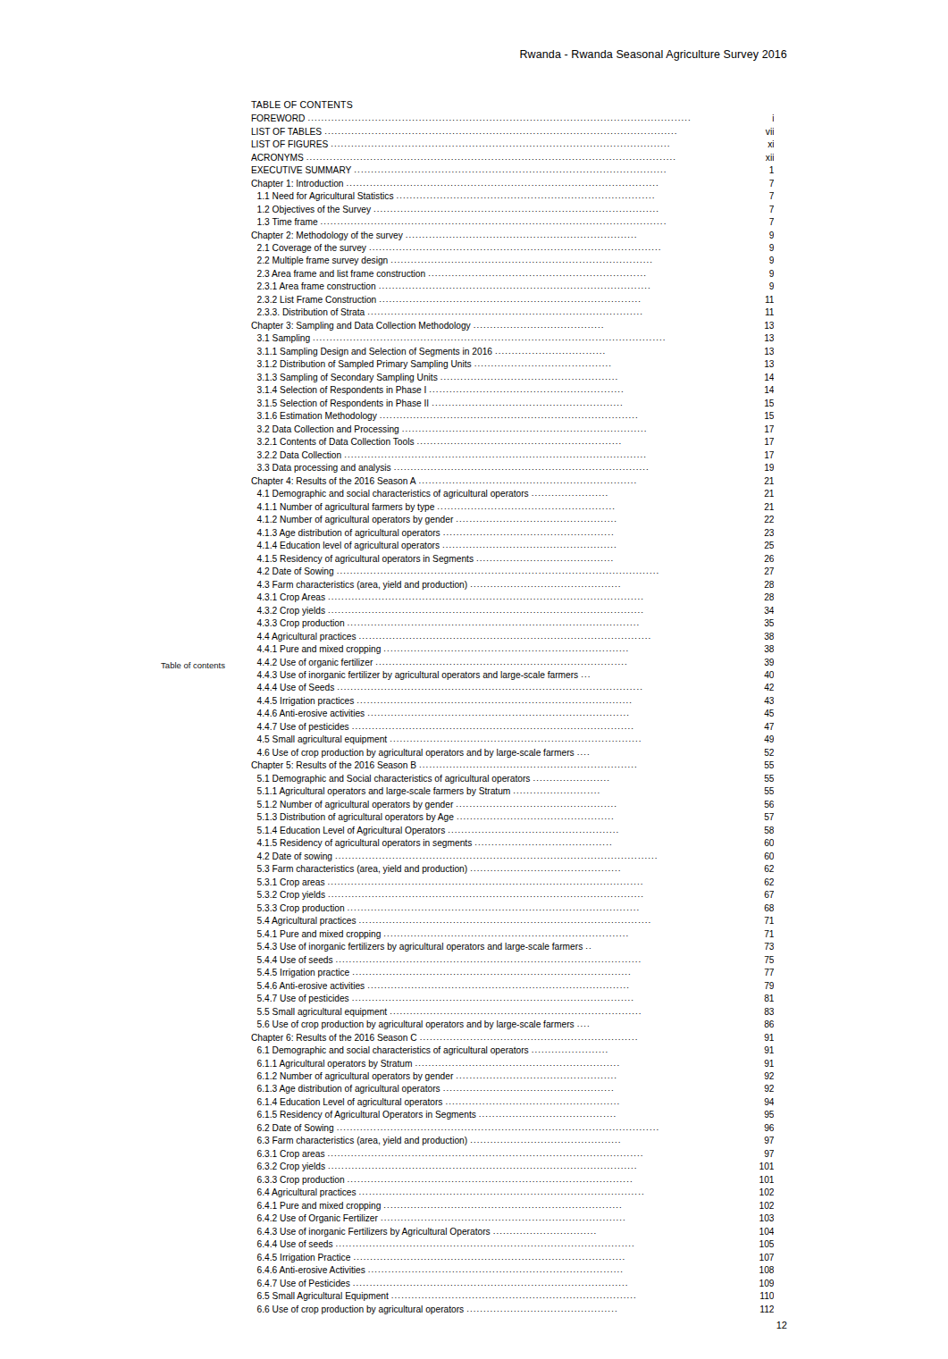Rwanda - Rwanda Seasonal Agriculture Survey 2016
Table of contents
TABLE OF CONTENTS
FOREWORD.................................................................................................................. i
LIST OF TABLES......................................................................................................... vii
LIST OF FIGURES..................................................................................................... xi
ACRONYMS.............................................................................................................. xii
EXECUTIVE SUMMARY............................................................................................. 1
Chapter 1: Introduction............................................................................................. 7
1.1 Need for Agricultural Statistics............................................................................. 7
1.2 Objectives of the Survey..................................................................................... 7
1.3 Time frame....................................................................................................... 7
Chapter 2: Methodology of the survey..................................................................... 9
2.1 Coverage of the survey....................................................................................... 9
2.2 Multiple frame survey design.............................................................................. 9
2.3 Area frame and list frame construction................................................................. 9
2.3.1 Area frame construction................................................................................. 9
2.3.2 List Frame Construction.............................................................................. 11
2.3.3. Distribution of Strata.................................................................................. 11
Chapter 3: Sampling and Data Collection Methodology....................................... 13
3.1 Sampling......................................................................................................... 13
3.1.1 Sampling Design and Selection of Segments in 2016................................. 13
3.1.2 Distribution of Sampled Primary Sampling Units......................................... 13
3.1.3 Sampling of Secondary Sampling Units..................................................... 14
3.1.4 Selection of Respondents in Phase I.......................................................... 14
3.1.5 Selection of Respondents in Phase II......................................................... 15
3.1.6 Estimation Methodology............................................................................. 15
3.2 Data Collection and Processing......................................................................... 17
3.2.1 Contents of Data Collection Tools............................................................. 17
3.2.2 Data Collection.......................................................................................... 17
3.3 Data processing and analysis............................................................................ 19
Chapter 4: Results of the 2016 Season A................................................................. 21
4.1 Demographic and social characteristics of agricultural operators....................... 21
4.1.1 Number of agricultural farmers by type..................................................... 21
4.1.2 Number of agricultural operators by gender................................................ 22
4.1.3 Age distribution of agricultural operators................................................... 23
4.1.4 Education level of agricultural operators.................................................... 25
4.1.5 Residency of agricultural operators in Segments......................................... 26
4.2 Date of Sowing................................................................................................ 27
4.3 Farm characteristics (area, yield and production)............................................. 28
4.3.1 Crop Areas.............................................................................................. 28
4.3.2 Crop yields.............................................................................................. 34
4.3.3 Crop production....................................................................................... 35
4.4 Agricultural practices....................................................................................... 38
4.4.1 Pure and mixed cropping......................................................................... 38
4.4.2 Use of organic fertilizer........................................................................... 39
4.4.3 Use of inorganic fertilizer by agricultural operators and large-scale farmers... 40
4.4.4 Use of Seeds........................................................................................... 42
4.4.5 Irrigation practices.................................................................................. 43
4.4.6 Anti-erosive activities.............................................................................. 45
4.4.7 Use of pesticides.................................................................................... 47
4.5 Small agricultural equipment........................................................................... 49
4.6 Use of crop production by agricultural operators and by large-scale farmers.... 52
Chapter 5: Results of the 2016 Season B................................................................. 55
5.1 Demographic and Social characteristics of agricultural operators....................... 55
5.1.1 Agricultural operators and large-scale farmers by Stratum.......................... 55
5.1.2 Number of agricultural operators by gender................................................ 56
5.1.3 Distribution of agricultural operators by Age............................................... 57
5.1.4 Education Level of Agricultural Operators................................................... 58
4.1.5 Residency of agricultural operators in segments......................................... 60
4.2 Date of sowing................................................................................................ 60
5.3 Farm characteristics (area, yield and production)............................................. 62
5.3.1 Crop areas.............................................................................................. 62
5.3.2 Crop yields.............................................................................................. 67
5.3.3 Crop production....................................................................................... 68
5.4 Agricultural practices....................................................................................... 71
5.4.1 Pure and mixed cropping......................................................................... 71
5.4.3 Use of inorganic fertilizers by agricultural operators and large-scale farmers.. 73
5.4.4 Use of seeds........................................................................................... 75
5.4.5 Irrigation practice................................................................................... 77
5.4.6 Anti-erosive activities.............................................................................. 79
5.4.7 Use of pesticides.................................................................................... 81
5.5 Small agricultural equipment........................................................................... 83
5.6 Use of crop production by agricultural operators and by large-scale farmers.... 86
Chapter 6: Results of the 2016 Season C................................................................. 91
6.1 Demographic and social characteristics of agricultural operators....................... 91
6.1.1 Agricultural operators by Stratum............................................................. 91
6.1.2 Number of agricultural operators by gender................................................ 92
6.1.3 Age distribution of agricultural operators................................................... 92
6.1.4 Education Level of agricultural operators.................................................... 94
6.1.5 Residency of Agricultural Operators in Segments......................................... 95
6.2 Date of Sowing................................................................................................ 96
6.3 Farm characteristics (area, yield and production)............................................. 97
6.3.1 Crop areas.............................................................................................. 97
6.3.2 Crop yields............................................................................................ 101
6.3.3 Crop production..................................................................................... 101
6.4 Agricultural practices..................................................................................... 102
6.4.1 Pure and mixed cropping....................................................................... 102
6.4.2 Use of Organic Fertilizer......................................................................... 103
6.4.3 Use of inorganic Fertilizers by Agricultural Operators............................... 104
6.4.4 Use of seeds......................................................................................... 105
6.4.5 Irrigation Practice................................................................................. 107
6.4.6 Anti-erosive Activities............................................................................ 108
6.4.7 Use of Pesticides.................................................................................. 109
6.5 Small Agricultural Equipment......................................................................... 110
6.6 Use of crop production by agricultural operators............................................. 112
12